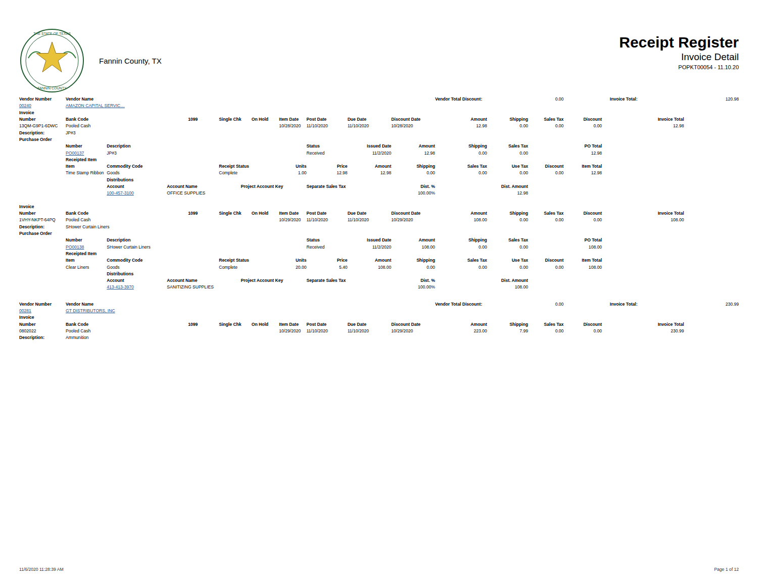THE STATE OF TEXAS FANNIN COUNTY
Fannin County, TX
Receipt Register
Invoice Detail
POPKT00054 - 11.10.20
| Vendor Number | Vendor Name | | Vendor Total Discount: | 0.00 | Invoice Total: | | 120.98 |
| 00240 | AMAZON CAPITAL SERVIC… | |
| Invoice | |
| Number | Bank Code | 1099 | Single Chk | On Hold | Item Date | Post Date | Due Date | Discount Date | Amount | Shipping | Sales Tax | Discount | Invoice Total | |
| 13QM-G9P1-6DWC | Pooled Cash | | | | 10/28/2020 | 11/10/2020 | 11/10/2020 | 10/28/2020 | 12.98 | 0.00 | 0.00 | 0.00 | 12.98 | |
| Description: | JP#3 | |
| Purchase Order | |
| | Number | Description | | Status | Issued Date | Amount | Shipping | Sales Tax | PO Total | |
| | PO00137 | JP#3 | | Received | 11/2/2020 | 12.98 | 0.00 | 0.00 | 12.98 | |
| | Receipted Item | |
| | Item | Commodity Code | Receipt Status | Units | Price | Amount | Shipping | Sales Tax | Use Tax | Discount | Item Total | |
| | Time Stamp Ribbon | Goods | Complete | 1.00 | 12.98 | 12.98 | 0.00 | 0.00 | 0.00 | 0.00 | 12.98 | |
| | Distributions | |
| | Account | Account Name | Project Account Key | Separate Sales Tax | Dist. % | Dist. Amount | |
| | 100-457-3100 | OFFICE SUPPLIES | | | 100.00% | 12.98 | |
| Invoice | |
| Number | Bank Code | 1099 | Single Chk | On Hold | Item Date | Post Date | Due Date | Discount Date | Amount | Shipping | Sales Tax | Discount | Invoice Total | |
| 1VHY-NKPT-64PQ | Pooled Cash | | | | 10/29/2020 | 11/10/2020 | 11/10/2020 | 10/29/2020 | 108.00 | 0.00 | 0.00 | 0.00 | 108.00 | |
| Description: | SHower Curtain Liners | |
| Purchase Order | |
| | Number | Description | | Status | Issued Date | Amount | Shipping | Sales Tax | PO Total | |
| | PO00138 | SHower Curtain Liners | | Received | 11/2/2020 | 108.00 | 0.00 | 0.00 | 108.00 | |
| | Receipted Item | |
| | Item | Commodity Code | Receipt Status | Units | Price | Amount | Shipping | Sales Tax | Use Tax | Discount | Item Total | |
| | Clear Liners | Goods | Complete | 20.00 | 5.40 | 108.00 | 0.00 | 0.00 | 0.00 | 0.00 | 108.00 | |
| | Distributions | |
| | Account | Account Name | Project Account Key | Separate Sales Tax | Dist. % | Dist. Amount | |
| | 413-413-3970 | SANITIZING SUPPLIES | | | 100.00% | 108.00 | |
| Vendor Number | Vendor Name | | Vendor Total Discount: | 0.00 | Invoice Total: | | 230.99 |
| 00281 | GT DISTRIBUTORS, INC | |
| Invoice | |
| Number | Bank Code | 1099 | Single Chk | On Hold | Item Date | Post Date | Due Date | Discount Date | Amount | Shipping | Sales Tax | Discount | Invoice Total | |
| 0802022 | Pooled Cash | | | | 10/29/2020 | 11/10/2020 | 11/10/2020 | 10/29/2020 | 223.00 | 7.99 | 0.00 | 0.00 | 230.99 | |
| Description: | Ammunition | |
11/6/2020 11:28:39 AM
Page 1 of 12